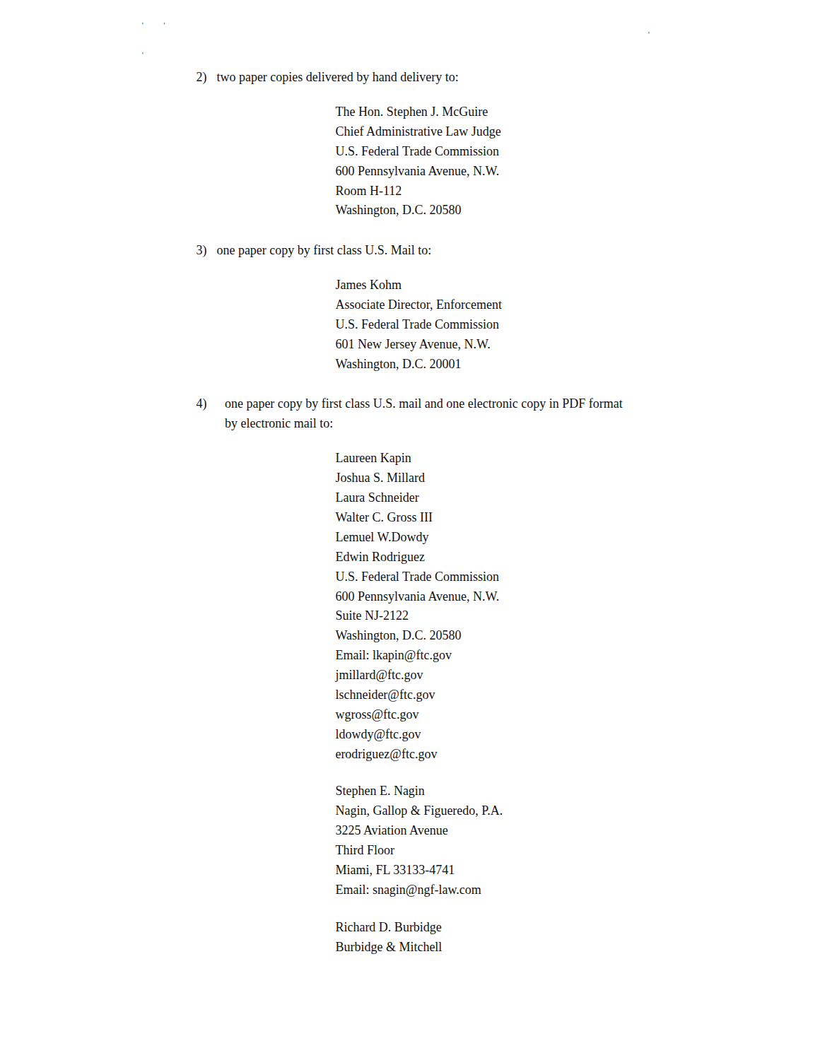' ' ' '
2) two paper copies delivered by hand delivery to:
The Hon. Stephen J. McGuire
Chief Administrative Law Judge
U.S. Federal Trade Commission
600 Pennsylvania Avenue, N.W.
Room H-112
Washington, D.C. 20580
3) one paper copy by first class U.S. Mail to:
James Kohm
Associate Director, Enforcement
U.S. Federal Trade Commission
601 New Jersey Avenue, N.W.
Washington, D.C. 20001
4) one paper copy by first class U.S. mail and one electronic copy in PDF format by electronic mail to:
Laureen Kapin
Joshua S. Millard
Laura Schneider
Walter C. Gross III
Lemuel W.Dowdy
Edwin Rodriguez
U.S. Federal Trade Commission
600 Pennsylvania Avenue, N.W.
Suite NJ-2122
Washington, D.C. 20580
Email: lkapin@ftc.gov
jmillard@ftc.gov
lschneider@ftc.gov
wgross@ftc.gov
ldowdy@ftc.gov
erodriguez@ftc.gov
Stephen E. Nagin
Nagin, Gallop & Figueredo, P.A.
3225 Aviation Avenue
Third Floor
Miami, FL 33133-4741
Email: snagin@ngf-law.com
Richard D. Burbidge
Burbidge & Mitchell